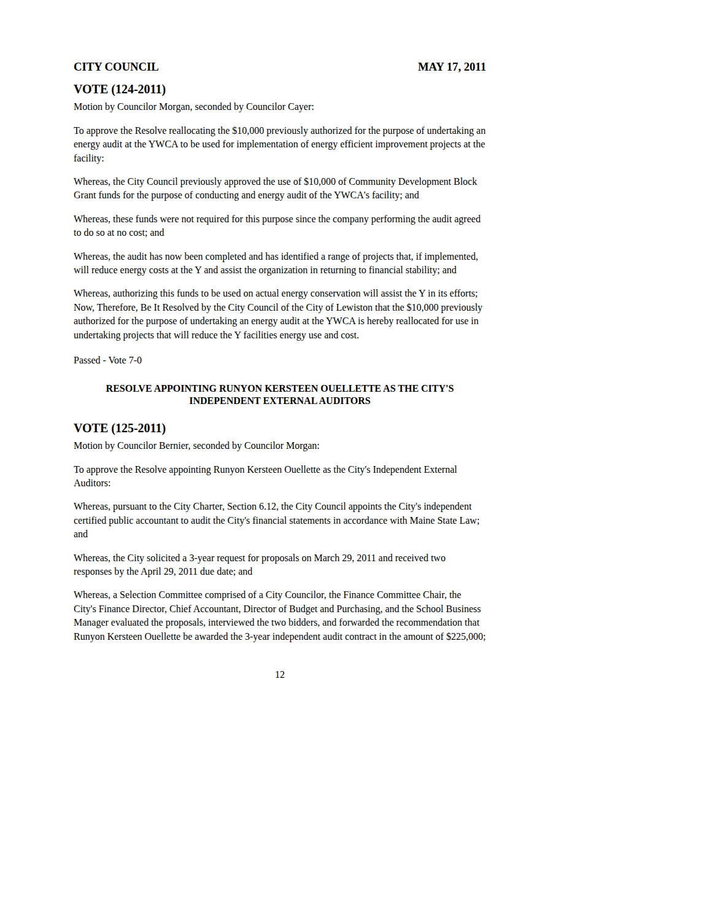CITY COUNCIL MAY 17, 2011
VOTE (124-2011)
Motion by Councilor Morgan, seconded by Councilor Cayer:
To approve the Resolve reallocating the $10,000 previously authorized for the purpose of undertaking an energy audit at the YWCA to be used for implementation of energy efficient improvement projects at the facility:
Whereas, the City Council previously approved the use of $10,000 of Community Development Block Grant funds for the purpose of conducting and energy audit of the YWCA's facility; and
Whereas, these funds were not required for this purpose since the company performing the audit agreed to do so at no cost; and
Whereas, the audit has now been completed and has identified a range of projects that, if implemented, will reduce energy costs at the Y and assist the organization in returning to financial stability; and
Whereas, authorizing this funds to be used on actual energy conservation will assist the Y in its efforts;
Now, Therefore, Be It Resolved by the City Council of the City of Lewiston that the $10,000 previously authorized for the purpose of undertaking an energy audit at the YWCA is hereby reallocated for use in undertaking projects that will reduce the Y facilities energy use and cost.
Passed - Vote 7-0
RESOLVE APPOINTING RUNYON KERSTEEN OUELLETTE AS THE CITY'S
INDEPENDENT EXTERNAL AUDITORS
VOTE (125-2011)
Motion by Councilor Bernier, seconded by Councilor Morgan:
To approve the Resolve appointing Runyon Kersteen Ouellette as the City's Independent External Auditors:
Whereas, pursuant to the City Charter, Section 6.12, the City Council appoints the City's independent certified public accountant to audit the City's financial statements in accordance with Maine State Law; and
Whereas, the City solicited a 3-year request for proposals on March 29, 2011 and received two responses by the April 29, 2011 due date; and
Whereas, a Selection Committee comprised of a City Councilor, the Finance Committee Chair, the City's Finance Director, Chief Accountant, Director of Budget and Purchasing, and the School Business Manager evaluated the proposals, interviewed the two bidders, and forwarded the recommendation that Runyon Kersteen Ouellette be awarded the 3-year independent audit contract in the amount of $225,000;
12